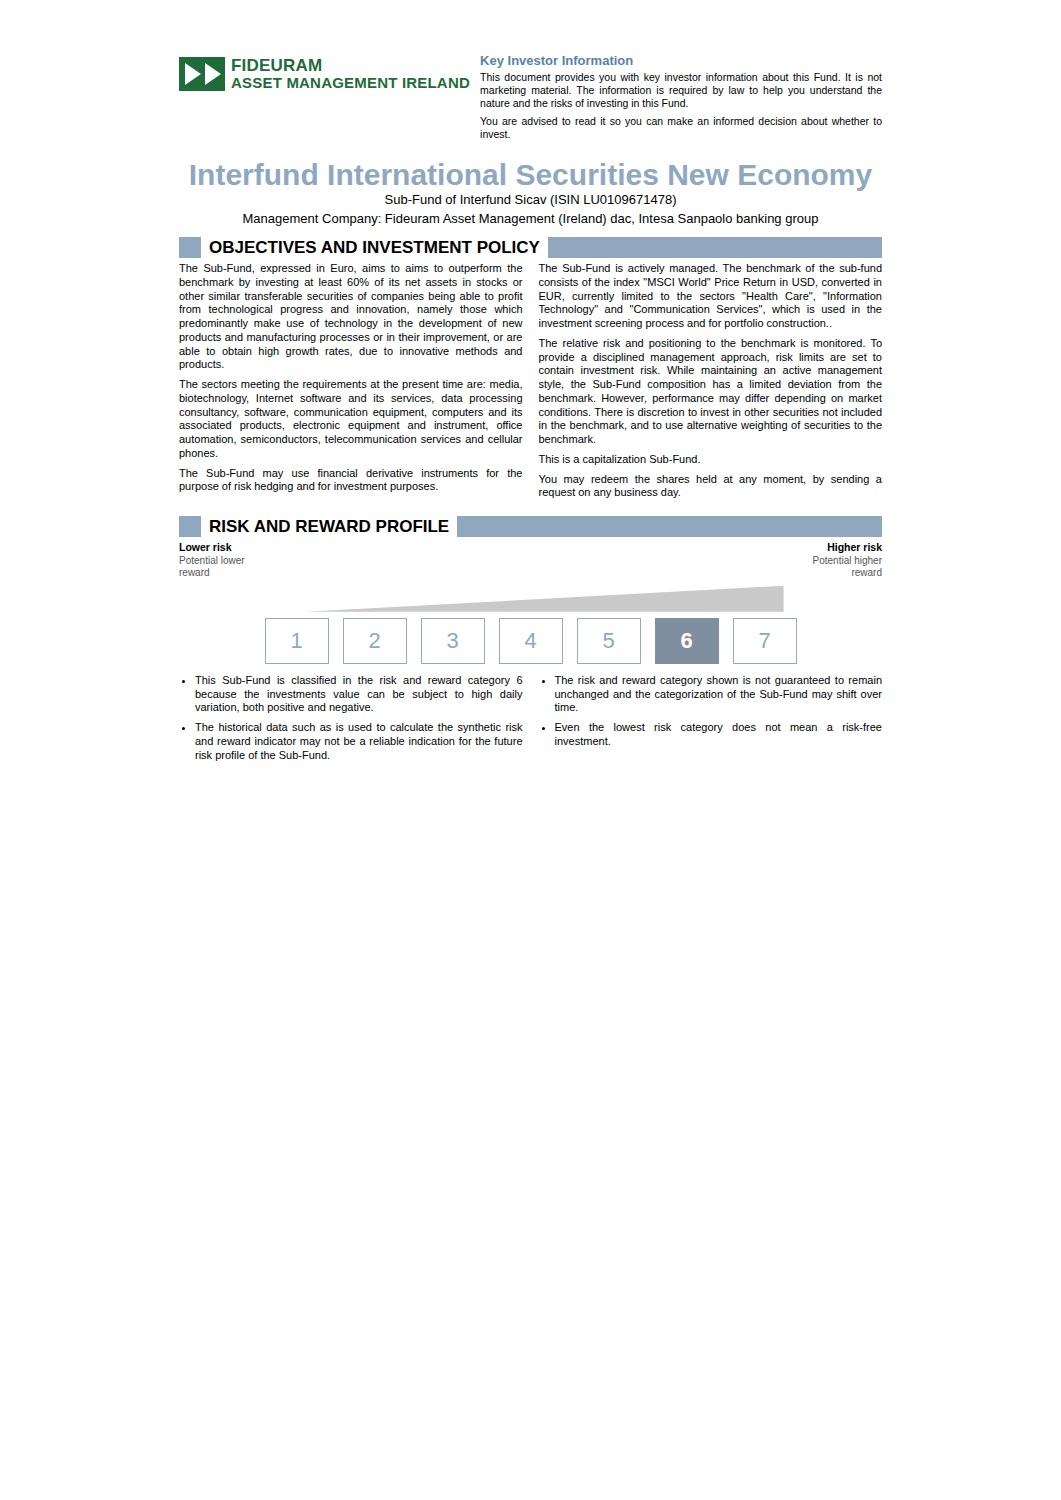FIDEURAM
ASSET MANAGEMENT IRELAND
Key Investor Information
This document provides you with key investor information about this Fund. It is not marketing material. The information is required by law to help you understand the nature and the risks of investing in this Fund.
You are advised to read it so you can make an informed decision about whether to invest.
Interfund International Securities New Economy
Sub-Fund of Interfund Sicav (ISIN LU0109671478)
Management Company: Fideuram Asset Management (Ireland) dac, Intesa Sanpaolo banking group
OBJECTIVES AND INVESTMENT POLICY
The Sub-Fund, expressed in Euro, aims to aims to outperform the benchmark by investing at least 60% of its net assets in stocks or other similar transferable securities of companies being able to profit from technological progress and innovation, namely those which predominantly make use of technology in the development of new products and manufacturing processes or in their improvement, or are able to obtain high growth rates, due to innovative methods and products.
The sectors meeting the requirements at the present time are: media, biotechnology, Internet software and its services, data processing consultancy, software, communication equipment, computers and its associated products, electronic equipment and instrument, office automation, semiconductors, telecommunication services and cellular phones.
The Sub-Fund may use financial derivative instruments for the purpose of risk hedging and for investment purposes.
The Sub-Fund is actively managed. The benchmark of the sub-fund consists of the index "MSCI World" Price Return in USD, converted in EUR, currently limited to the sectors "Health Care", "Information Technology" and "Communication Services", which is used in the investment screening process and for portfolio construction..
The relative risk and positioning to the benchmark is monitored. To provide a disciplined management approach, risk limits are set to contain investment risk. While maintaining an active management style, the Sub-Fund composition has a limited deviation from the benchmark. However, performance may differ depending on market conditions. There is discretion to invest in other securities not included in the benchmark, and to use alternative weighting of securities to the benchmark.
This is a capitalization Sub-Fund.
You may redeem the shares held at any moment, by sending a request on any business day.
RISK AND REWARD PROFILE
Lower risk
Potential lower
reward
Higher risk
Potential higher
reward
1
2
3
4
5
6
7
This Sub-Fund is classified in the risk and reward category 6 because the investments value can be subject to high daily variation, both positive and negative.
The historical data such as is used to calculate the synthetic risk and reward indicator may not be a reliable indication for the future risk profile of the Sub-Fund.
The risk and reward category shown is not guaranteed to remain unchanged and the categorization of the Sub-Fund may shift over time.
Even the lowest risk category does not mean a risk-free investment.